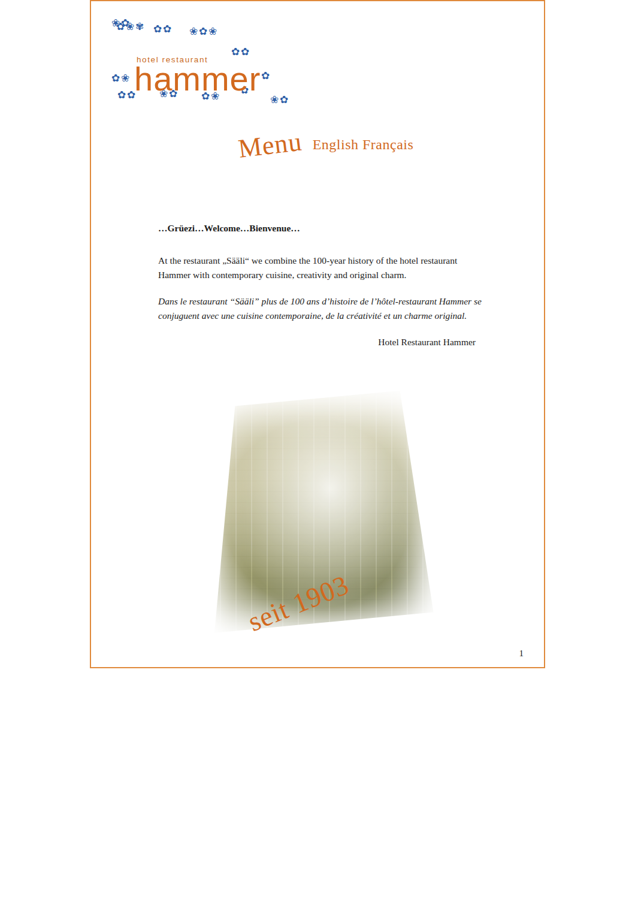❀✿ ✿❀✾ ✿✿ ❀✿❀ ✿✿ ✿ ✿❀ ✿✿ ❀✿ ✿❀ ✿ ❀✿
hotel restaurant
hammer
Menu English Français
…Grüezi…Welcome…Bienvenue…
At the restaurant „Sääli“ we combine the 100-year history of the hotel restaurant Hammer with contemporary cuisine, creativity and original charm.
Dans le restaurant “Sääli” plus de 100 ans d’histoire de l’hôtel-restaurant Hammer se conjuguent avec une cuisine contemporaine, de la créativité et un charme original.
Hotel Restaurant Hammer
seit 1903
1